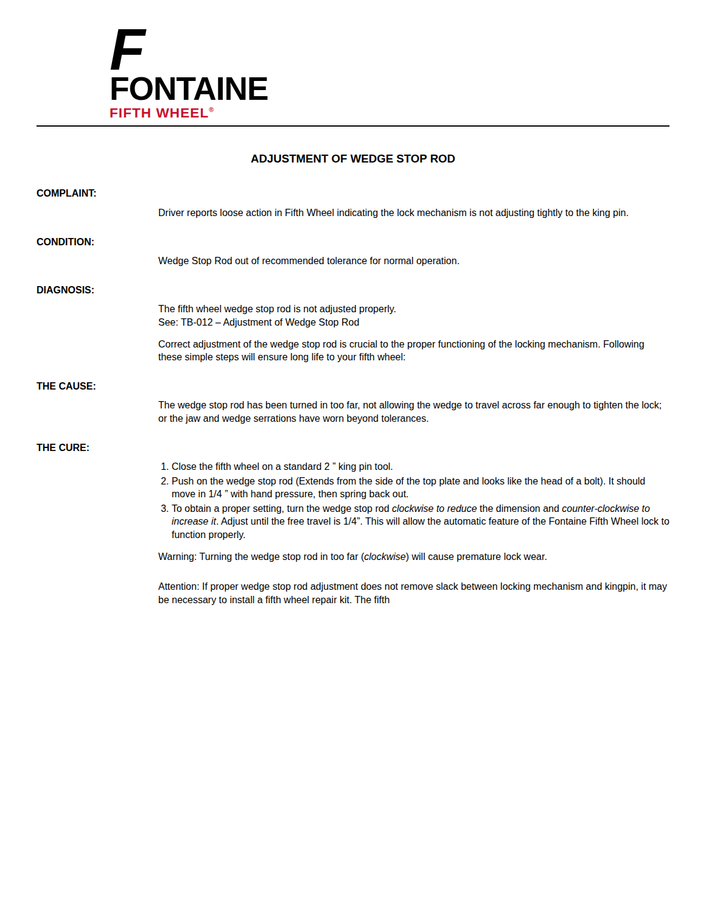F
FONTAINE
FIFTH WHEEL®
ADJUSTMENT OF WEDGE STOP ROD
COMPLAINT:
Driver reports loose action in Fifth Wheel indicating the lock mechanism is not adjusting tightly to the king pin.
CONDITION:
Wedge Stop Rod out of recommended tolerance for normal operation.
DIAGNOSIS:
The fifth wheel wedge stop rod is not adjusted properly.
See: TB-012 – Adjustment of Wedge Stop Rod
Correct adjustment of the wedge stop rod is crucial to the proper functioning of the locking mechanism. Following these simple steps will ensure long life to your fifth wheel:
THE CAUSE:
The wedge stop rod has been turned in too far, not allowing the wedge to travel across far enough to tighten the lock; or the jaw and wedge serrations have worn beyond tolerances.
THE CURE:
Close the fifth wheel on a standard 2 ” king pin tool.
Push on the wedge stop rod (Extends from the side of the top plate and looks like the head of a bolt). It should move in 1/4 ” with hand pressure, then spring back out.
To obtain a proper setting, turn the wedge stop rod clockwise to reduce the dimension and counter-clockwise to increase it. Adjust until the free travel is 1/4”. This will allow the automatic feature of the Fontaine Fifth Wheel lock to function properly.
Warning: Turning the wedge stop rod in too far (clockwise) will cause premature lock wear.
Attention: If proper wedge stop rod adjustment does not remove slack between locking mechanism and kingpin, it may be necessary to install a fifth wheel repair kit. The fifth